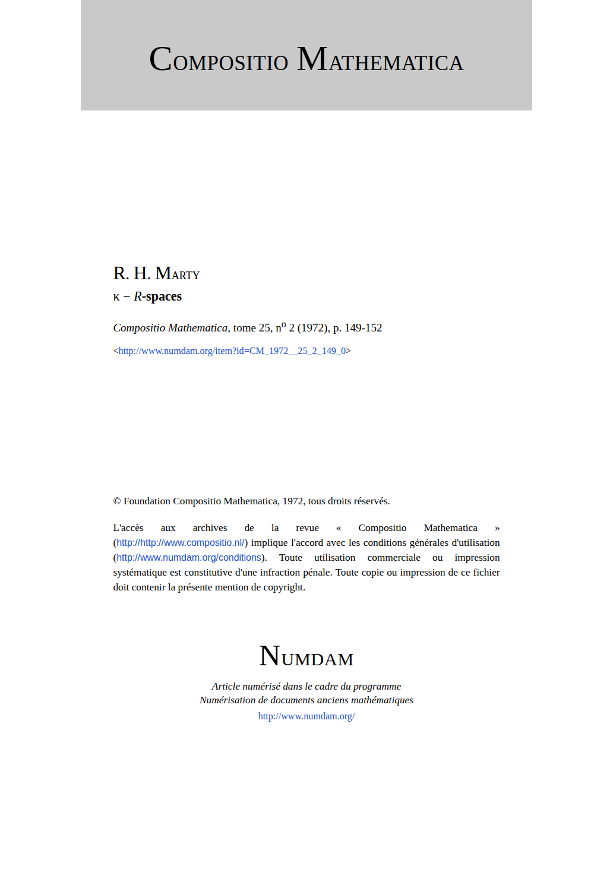Compositio Mathematica
R. H. Marty
κ − R-spaces
Compositio Mathematica, tome 25, no 2 (1972), p. 149-152
<http://www.numdam.org/item?id=CM_1972__25_2_149_0>
© Foundation Compositio Mathematica, 1972, tous droits réservés.
L'accès aux archives de la revue « Compositio Mathematica » (http://http://www.compositio.nl/) implique l'accord avec les conditions générales d'utilisation (http://www.numdam.org/conditions). Toute utilisation commerciale ou impression systématique est constitutive d'une infraction pénale. Toute copie ou impression de ce fichier doit contenir la présente mention de copyright.
Numdam
Article numérisé dans le cadre du programme
Numérisation de documents anciens mathématiques
http://www.numdam.org/